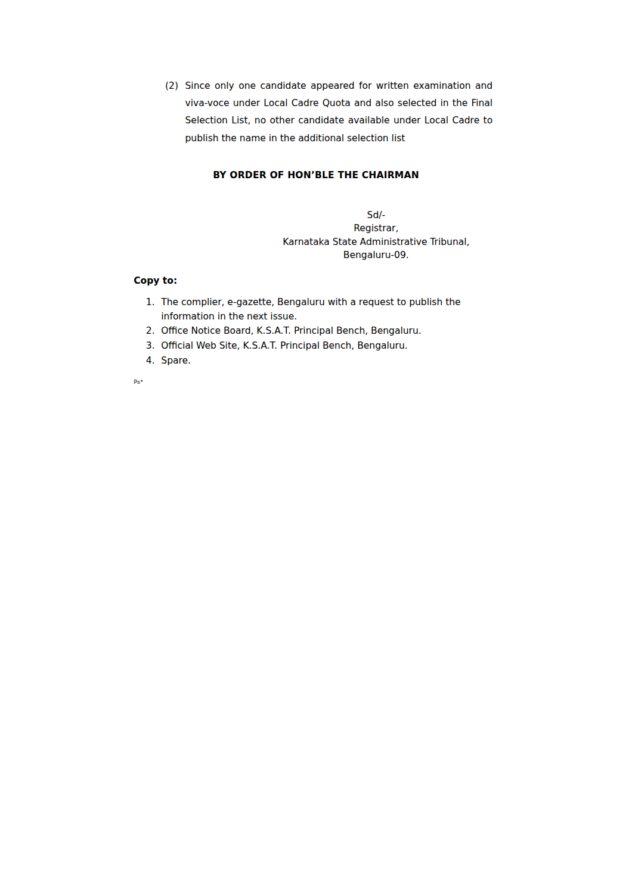(2) Since only one candidate appeared for written examination and viva-voce under Local Cadre Quota and also selected in the Final Selection List, no other candidate available under Local Cadre to publish the name in the additional selection list
BY ORDER OF HON’BLE THE CHAIRMAN
Sd/-
Registrar,
Karnataka State Administrative Tribunal,
Bengaluru-09.
Copy to:
The complier, e-gazette, Bengaluru with a request to publish the information in the next issue.
Office Notice Board, K.S.A.T. Principal Bench, Bengaluru.
Official Web Site, K.S.A.T. Principal Bench, Bengaluru.
Spare.
Ps*